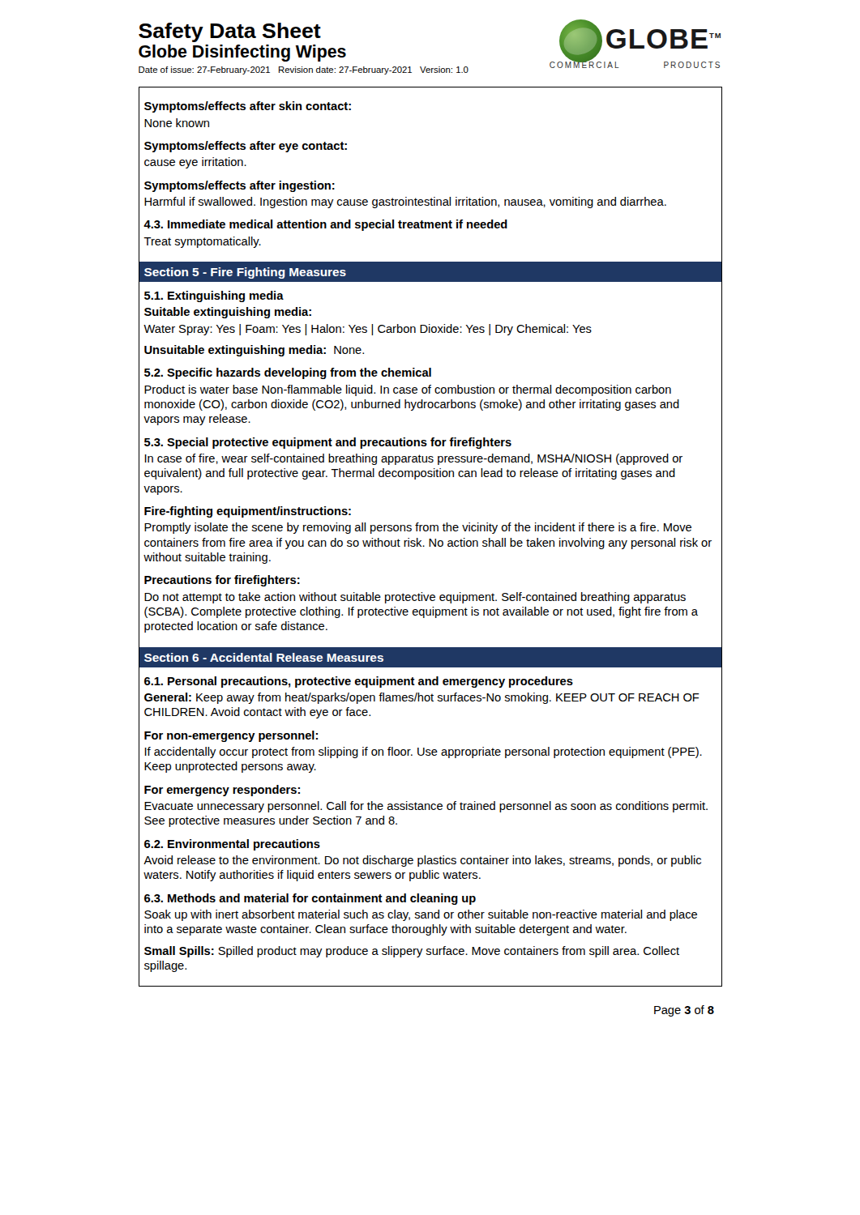GLOBETM
COMMERCIAL PRODUCTS
Safety Data Sheet
Globe Disinfecting Wipes
Date of issue: 27-February-2021 Revision date: 27-February-2021 Version: 1.0
Symptoms/effects after skin contact:
None known
Symptoms/effects after eye contact:
cause eye irritation.
Symptoms/effects after ingestion:
Harmful if swallowed. Ingestion may cause gastrointestinal irritation, nausea, vomiting and diarrhea.
4.3. Immediate medical attention and special treatment if needed
Treat symptomatically.
Section 5 - Fire Fighting Measures
5.1. Extinguishing media
Suitable extinguishing media:
Water Spray: Yes | Foam: Yes | Halon: Yes | Carbon Dioxide: Yes | Dry Chemical: Yes
Unsuitable extinguishing media: None.
5.2. Specific hazards developing from the chemical
Product is water base Non-flammable liquid. In case of combustion or thermal decomposition carbon monoxide (CO), carbon dioxide (CO2), unburned hydrocarbons (smoke) and other irritating gases and vapors may release.
5.3. Special protective equipment and precautions for firefighters
In case of fire, wear self-contained breathing apparatus pressure-demand, MSHA/NIOSH (approved or equivalent) and full protective gear. Thermal decomposition can lead to release of irritating gases and vapors.
Fire-fighting equipment/instructions:
Promptly isolate the scene by removing all persons from the vicinity of the incident if there is a fire. Move containers from fire area if you can do so without risk. No action shall be taken involving any personal risk or without suitable training.
Precautions for firefighters:
Do not attempt to take action without suitable protective equipment. Self-contained breathing apparatus (SCBA). Complete protective clothing. If protective equipment is not available or not used, fight fire from a protected location or safe distance.
Section 6 - Accidental Release Measures
6.1. Personal precautions, protective equipment and emergency procedures
General: Keep away from heat/sparks/open flames/hot surfaces-No smoking. KEEP OUT OF REACH OF CHILDREN. Avoid contact with eye or face.
For non-emergency personnel:
If accidentally occur protect from slipping if on floor. Use appropriate personal protection equipment (PPE). Keep unprotected persons away.
For emergency responders:
Evacuate unnecessary personnel. Call for the assistance of trained personnel as soon as conditions permit. See protective measures under Section 7 and 8.
6.2. Environmental precautions
Avoid release to the environment. Do not discharge plastics container into lakes, streams, ponds, or public waters. Notify authorities if liquid enters sewers or public waters.
6.3. Methods and material for containment and cleaning up
Soak up with inert absorbent material such as clay, sand or other suitable non-reactive material and place into a separate waste container. Clean surface thoroughly with suitable detergent and water.
Small Spills: Spilled product may produce a slippery surface. Move containers from spill area. Collect spillage.
Page 3 of 8